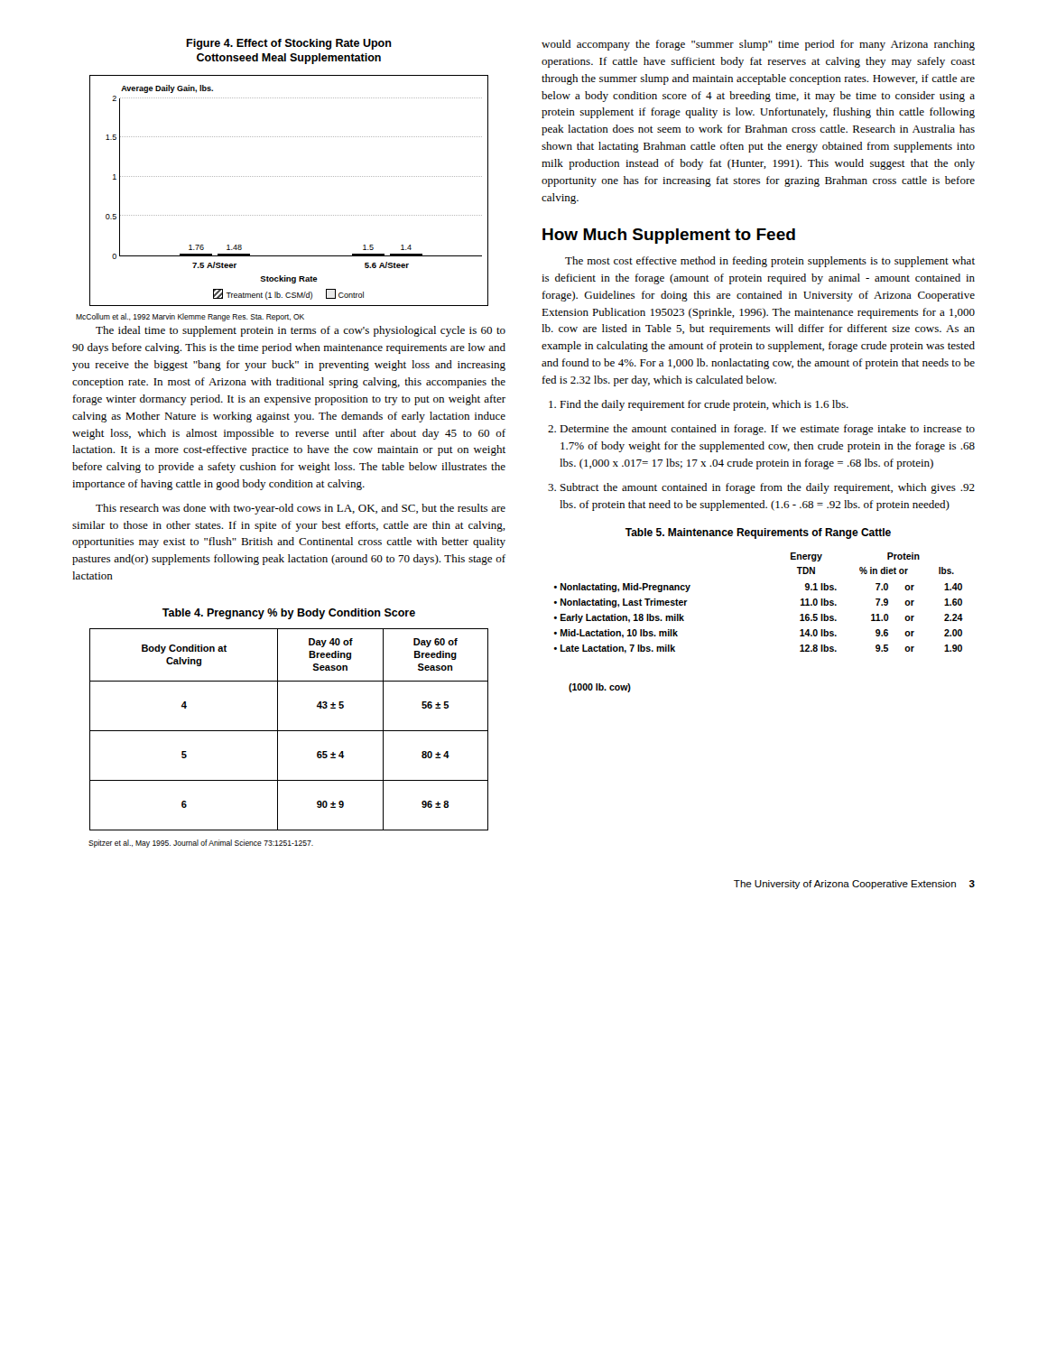Figure 4. Effect of Stocking Rate Upon
Cottonseed Meal Supplementation
Average Daily Gain, lbs.
2 1.5 1 0.5 0
1.76
1.48
1.5
1.4
7.5 A/Steer
5.6 A/Steer
Stocking Rate
Treatment (1 lb. CSM/d)
Control
McCollum et al., 1992 Marvin Klemme Range Res. Sta. Report, OK
The ideal time to supplement protein in terms of a cow's physiological cycle is 60 to 90 days before calving. This is the time period when maintenance requirements are low and you receive the biggest "bang for your buck" in preventing weight loss and increasing conception rate. In most of Arizona with traditional spring calving, this accompanies the forage winter dormancy period. It is an expensive proposition to try to put on weight after calving as Mother Nature is working against you. The demands of early lactation induce weight loss, which is almost impossible to reverse until after about day 45 to 60 of lactation. It is a more cost-effective practice to have the cow maintain or put on weight before calving to provide a safety cushion for weight loss. The table below illustrates the importance of having cattle in good body condition at calving.
This research was done with two-year-old cows in LA, OK, and SC, but the results are similar to those in other states. If in spite of your best efforts, cattle are thin at calving, opportunities may exist to "flush" British and Continental cross cattle with better quality pastures and(or) supplements following peak lactation (around 60 to 70 days). This stage of lactation
Table 4. Pregnancy % by Body Condition Score
| Body Condition at Calving | Day 40 of Breeding Season | Day 60 of Breeding Season |
| --- | --- | --- |
| 4 | 43 ± 5 | 56 ± 5 |
| 5 | 65 ± 4 | 80 ± 4 |
| 6 | 90 ± 9 | 96 ± 8 |
Spitzer et al., May 1995. Journal of Animal Science 73:1251-1257.
would accompany the forage "summer slump" time period for many Arizona ranching operations. If cattle have sufficient body fat reserves at calving they may safely coast through the summer slump and maintain acceptable conception rates. However, if cattle are below a body condition score of 4 at breeding time, it may be time to consider using a protein supplement if forage quality is low. Unfortunately, flushing thin cattle following peak lactation does not seem to work for Brahman cross cattle. Research in Australia has shown that lactating Brahman cattle often put the energy obtained from supplements into milk production instead of body fat (Hunter, 1991). This would suggest that the only opportunity one has for increasing fat stores for grazing Brahman cross cattle is before calving.
How Much Supplement to Feed
The most cost effective method in feeding protein supplements is to supplement what is deficient in the forage (amount of protein required by animal - amount contained in forage). Guidelines for doing this are contained in University of Arizona Cooperative Extension Publication 195023 (Sprinkle, 1996). The maintenance requirements for a 1,000 lb. cow are listed in Table 5, but requirements will differ for different size cows. As an example in calculating the amount of protein to supplement, forage crude protein was tested and found to be 4%. For a 1,000 lb. nonlactating cow, the amount of protein that needs to be fed is 2.32 lbs. per day, which is calculated below.
Find the daily requirement for crude protein, which is 1.6 lbs.
Determine the amount contained in forage. If we estimate forage intake to increase to 1.7% of body weight for the supplemented cow, then crude protein in the forage is .68 lbs. (1,000 x .017= 17 lbs; 17 x .04 crude protein in forage = .68 lbs. of protein)
Subtract the amount contained in forage from the daily requirement, which gives .92 lbs. of protein that need to be supplemented. (1.6 - .68 = .92 lbs. of protein needed)
Table 5. Maintenance Requirements of Range Cattle
| | Energy | Protein |
| | TDN | % in diet or | lbs. |
| • Nonlactating, Mid-Pregnancy | 9.1 lbs. | 7.0 | or | 1.40 |
| • Nonlactating, Last Trimester | 11.0 lbs. | 7.9 | or | 1.60 |
| • Early Lactation, 18 lbs. milk | 16.5 lbs. | 11.0 | or | 2.24 |
| • Mid-Lactation, 10 lbs. milk | 14.0 lbs. | 9.6 | or | 2.00 |
| • Late Lactation, 7 lbs. milk | 12.8 lbs. | 9.5 | or | 1.90 |
(1000 lb. cow)
The University of Arizona Cooperative Extension3